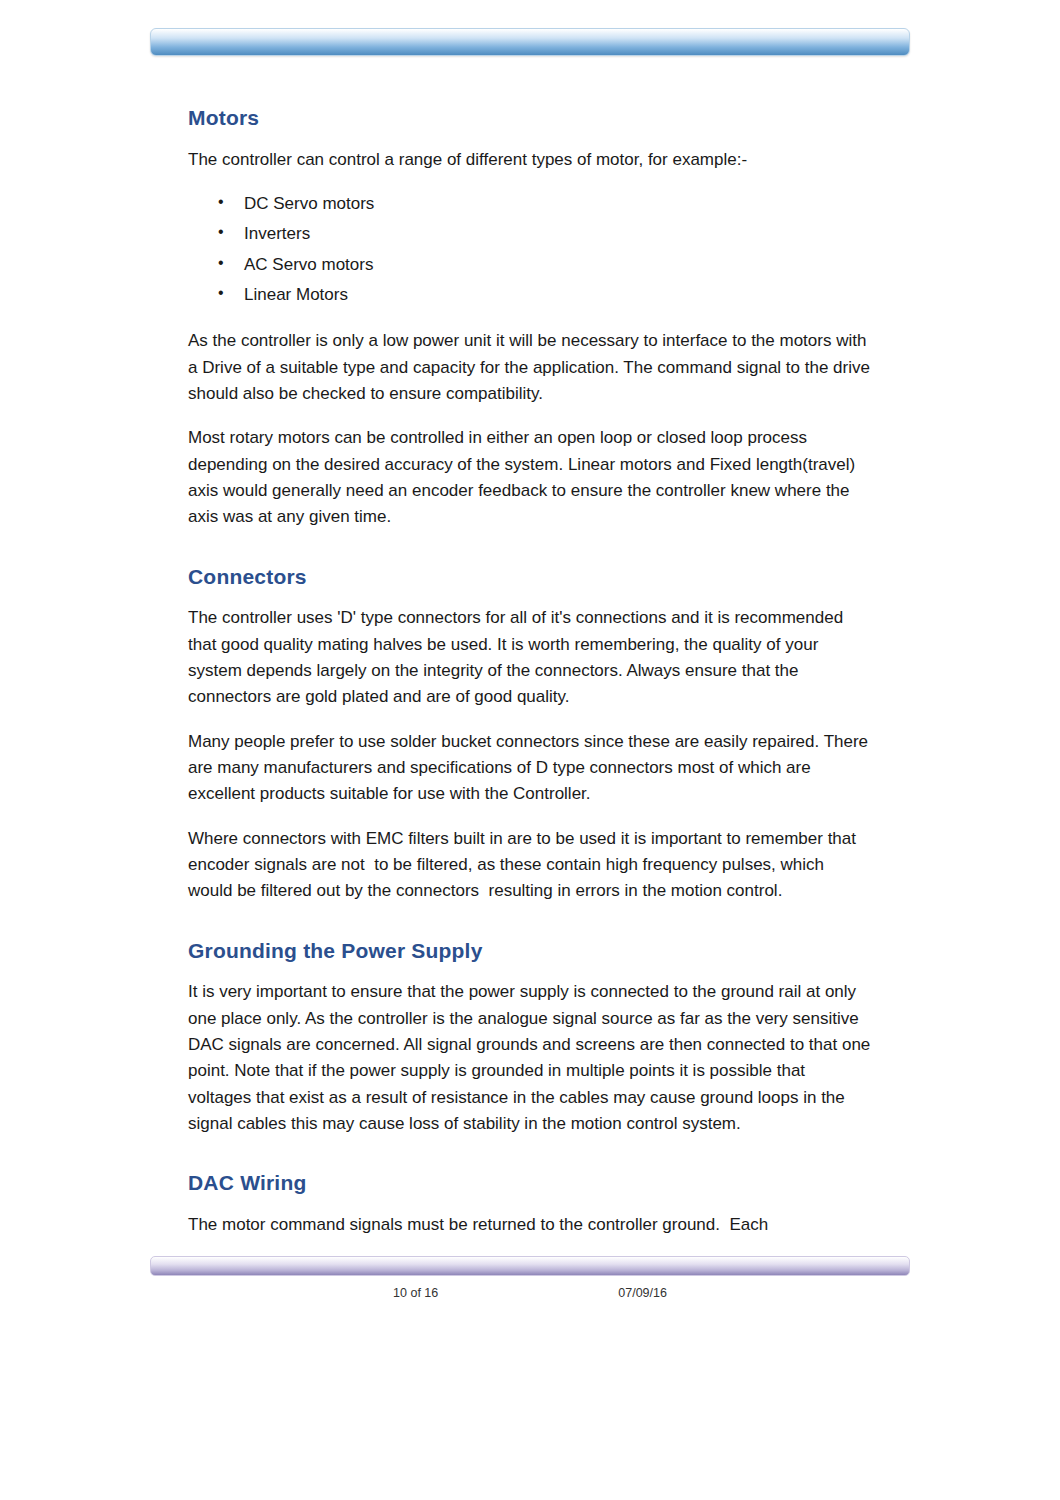Motors
The controller can control a range of different types of motor, for example:-
DC Servo motors
Inverters
AC Servo motors
Linear Motors
As the controller is only a low power unit it will be necessary to interface to the motors with a Drive of a suitable type and capacity for the application. The command signal to the drive should also be checked to ensure compatibility.
Most rotary motors can be controlled in either an open loop or closed loop process depending on the desired accuracy of the system. Linear motors and Fixed length(travel) axis would generally need an encoder feedback to ensure the controller knew where the axis was at any given time.
Connectors
The controller uses 'D' type connectors for all of it's connections and it is recommended that good quality mating halves be used. It is worth remembering, the quality of your system depends largely on the integrity of the connectors. Always ensure that the connectors are gold plated and are of good quality.
Many people prefer to use solder bucket connectors since these are easily repaired. There are many manufacturers and specifications of D type connectors most of which are excellent products suitable for use with the Controller.
Where connectors with EMC filters built in are to be used it is important to remember that encoder signals are not to be filtered, as these contain high frequency pulses, which would be filtered out by the connectors resulting in errors in the motion control.
Grounding the Power Supply
It is very important to ensure that the power supply is connected to the ground rail at only one place only. As the controller is the analogue signal source as far as the very sensitive DAC signals are concerned. All signal grounds and screens are then connected to that one point. Note that if the power supply is grounded in multiple points it is possible that voltages that exist as a result of resistance in the cables may cause ground loops in the signal cables this may cause loss of stability in the motion control system.
DAC Wiring
The motor command signals must be returned to the controller ground. Each
10 of 16 07/09/16